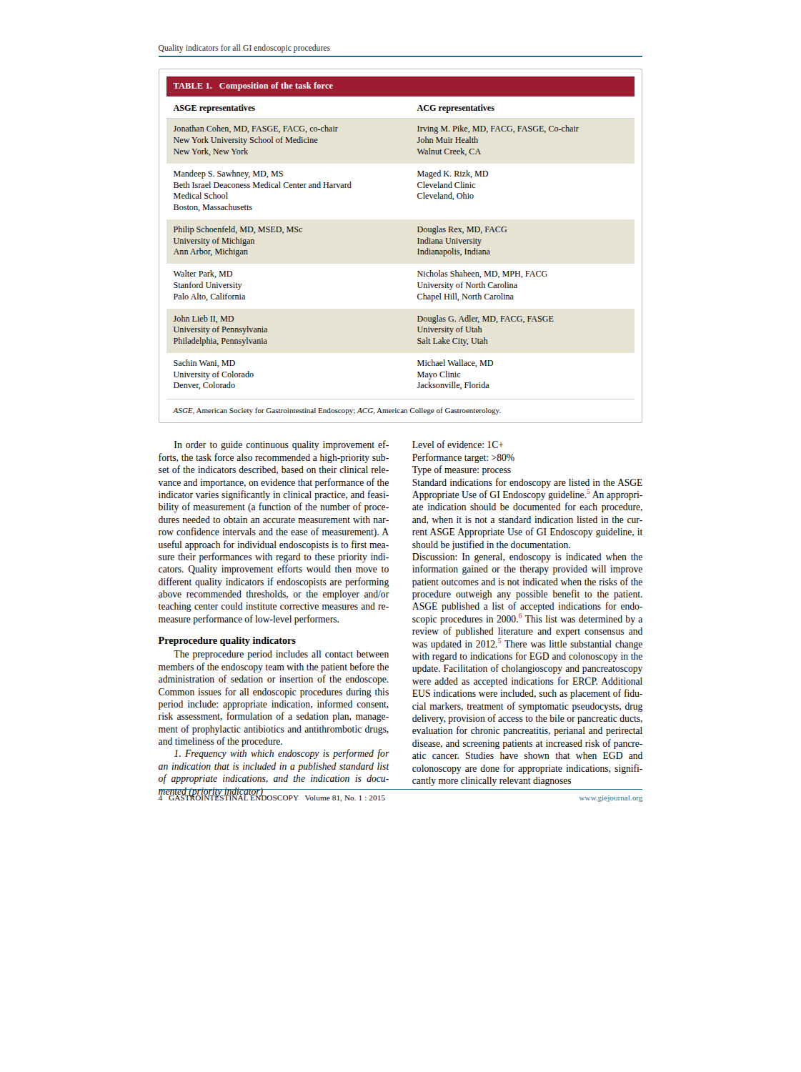Quality indicators for all GI endoscopic procedures
TABLE 1. Composition of the task force
| ASGE representatives | ACG representatives |
| --- | --- |
| Jonathan Cohen, MD, FASGE, FACG, co-chair New York University School of Medicine New York, New York | Irving M. Pike, MD, FACG, FASGE, Co-chair John Muir Health Walnut Creek, CA |
| Mandeep S. Sawhney, MD, MS Beth Israel Deaconess Medical Center and Harvard Medical School Boston, Massachusetts | Maged K. Rizk, MD Cleveland Clinic Cleveland, Ohio |
| Philip Schoenfeld, MD, MSED, MSc University of Michigan Ann Arbor, Michigan | Douglas Rex, MD, FACG Indiana University Indianapolis, Indiana |
| Walter Park, MD Stanford University Palo Alto, California | Nicholas Shaheen, MD, MPH, FACG University of North Carolina Chapel Hill, North Carolina |
| John Lieb II, MD University of Pennsylvania Philadelphia, Pennsylvania | Douglas G. Adler, MD, FACG, FASGE University of Utah Salt Lake City, Utah |
| Sachin Wani, MD University of Colorado Denver, Colorado | Michael Wallace, MD Mayo Clinic Jacksonville, Florida |
ASGE, American Society for Gastrointestinal Endoscopy; ACG, American College of Gastroenterology.
In order to guide continuous quality improvement efforts, the task force also recommended a high-priority subset of the indicators described, based on their clinical relevance and importance, on evidence that performance of the indicator varies significantly in clinical practice, and feasibility of measurement (a function of the number of procedures needed to obtain an accurate measurement with narrow confidence intervals and the ease of measurement). A useful approach for individual endoscopists is to first measure their performances with regard to these priority indicators. Quality improvement efforts would then move to different quality indicators if endoscopists are performing above recommended thresholds, or the employer and/or teaching center could institute corrective measures and remeasure performance of low-level performers.
Preprocedure quality indicators
The preprocedure period includes all contact between members of the endoscopy team with the patient before the administration of sedation or insertion of the endoscope. Common issues for all endoscopic procedures during this period include: appropriate indication, informed consent, risk assessment, formulation of a sedation plan, management of prophylactic antibiotics and antithrombotic drugs, and timeliness of the procedure.
1. Frequency with which endoscopy is performed for an indication that is included in a published standard list of appropriate indications, and the indication is documented (priority indicator)
Level of evidence: 1C+
Performance target: >80%
Type of measure: process
Standard indications for endoscopy are listed in the ASGE Appropriate Use of GI Endoscopy guideline.5 An appropriate indication should be documented for each procedure, and, when it is not a standard indication listed in the current ASGE Appropriate Use of GI Endoscopy guideline, it should be justified in the documentation.
Discussion: In general, endoscopy is indicated when the information gained or the therapy provided will improve patient outcomes and is not indicated when the risks of the procedure outweigh any possible benefit to the patient. ASGE published a list of accepted indications for endoscopic procedures in 2000.6 This list was determined by a review of published literature and expert consensus and was updated in 2012.5 There was little substantial change with regard to indications for EGD and colonoscopy in the update. Facilitation of cholangioscopy and pancreatoscopy were added as accepted indications for ERCP. Additional EUS indications were included, such as placement of fiducial markers, treatment of symptomatic pseudocysts, drug delivery, provision of access to the bile or pancreatic ducts, evaluation for chronic pancreatitis, perianal and perirectal disease, and screening patients at increased risk of pancreatic cancer. Studies have shown that when EGD and colonoscopy are done for appropriate indications, significantly more clinically relevant diagnoses
4 GASTROINTESTINAL ENDOSCOPY Volume 81, No. 1 : 2015
www.giejournal.org